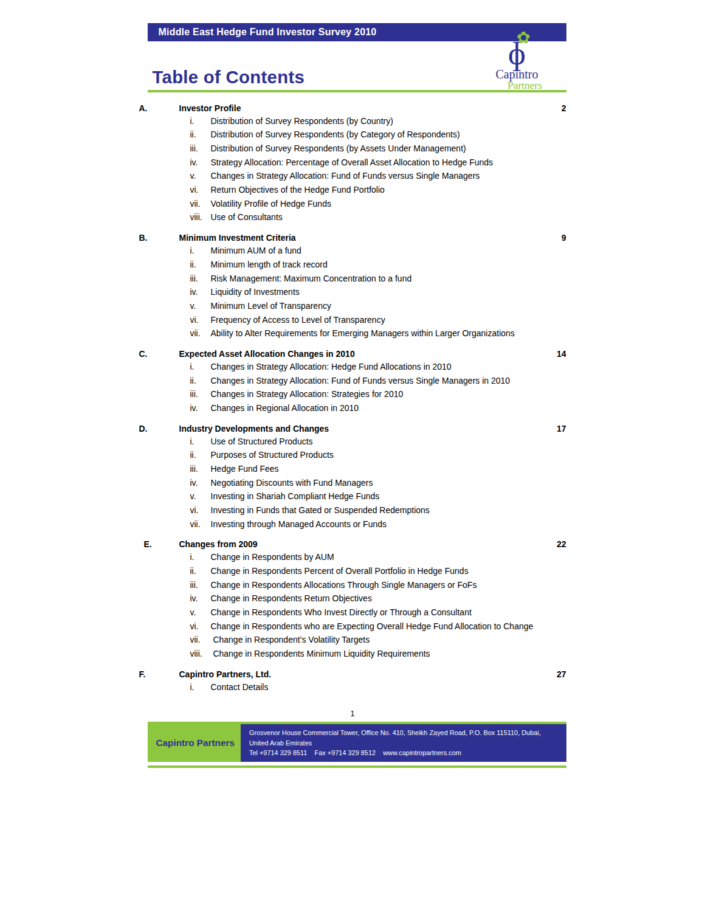Middle East Hedge Fund Investor Survey 2010
✿ɸ
CapintroPartners
Table of Contents
| A. | Investor Profile i. Distribution of Survey Respondents (by Country) ii. Distribution of Survey Respondents (by Category of Respondents) iii. Distribution of Survey Respondents (by Assets Under Management) iv. Strategy Allocation: Percentage of Overall Asset Allocation to Hedge Funds v. Changes in Strategy Allocation: Fund of Funds versus Single Managers vi. Return Objectives of the Hedge Fund Portfolio vii. Volatility Profile of Hedge Funds viii. Use of Consultants | 2 |
| B. | Minimum Investment Criteria i. Minimum AUM of a fund ii. Minimum length of track record iii. Risk Management: Maximum Concentration to a fund iv. Liquidity of Investments v. Minimum Level of Transparency vi. Frequency of Access to Level of Transparency vii. Ability to Alter Requirements for Emerging Managers within Larger Organizations | 9 |
| C. | Expected Asset Allocation Changes in 2010 i. Changes in Strategy Allocation: Hedge Fund Allocations in 2010 ii. Changes in Strategy Allocation: Fund of Funds versus Single Managers in 2010 iii. Changes in Strategy Allocation: Strategies for 2010 iv. Changes in Regional Allocation in 2010 | 14 |
| D. | Industry Developments and Changes i. Use of Structured Products ii. Purposes of Structured Products iii. Hedge Fund Fees iv. Negotiating Discounts with Fund Managers v. Investing in Shariah Compliant Hedge Funds vi. Investing in Funds that Gated or Suspended Redemptions vii. Investing through Managed Accounts or Funds | 17 |
| E. | Changes from 2009 i. Change in Respondents by AUM ii. Change in Respondents Percent of Overall Portfolio in Hedge Funds iii. Change in Respondents Allocations Through Single Managers or FoFs iv. Change in Respondents Return Objectives v. Change in Respondents Who Invest Directly or Through a Consultant vi. Change in Respondents who are Expecting Overall Hedge Fund Allocation to Change vii. Change in Respondent’s Volatility Targets viii. Change in Respondents Minimum Liquidity Requirements | 22 |
| F. | Capintro Partners, Ltd. i. Contact Details | 27 |
1
Capintro Partners
Grosvenor House Commercial Tower, Office No. 410, Sheikh Zayed Road, P.O. Box 115110, Dubai, United Arab Emirates
Tel +9714 329 8511 Fax +9714 329 8512 www.capintropartners.com